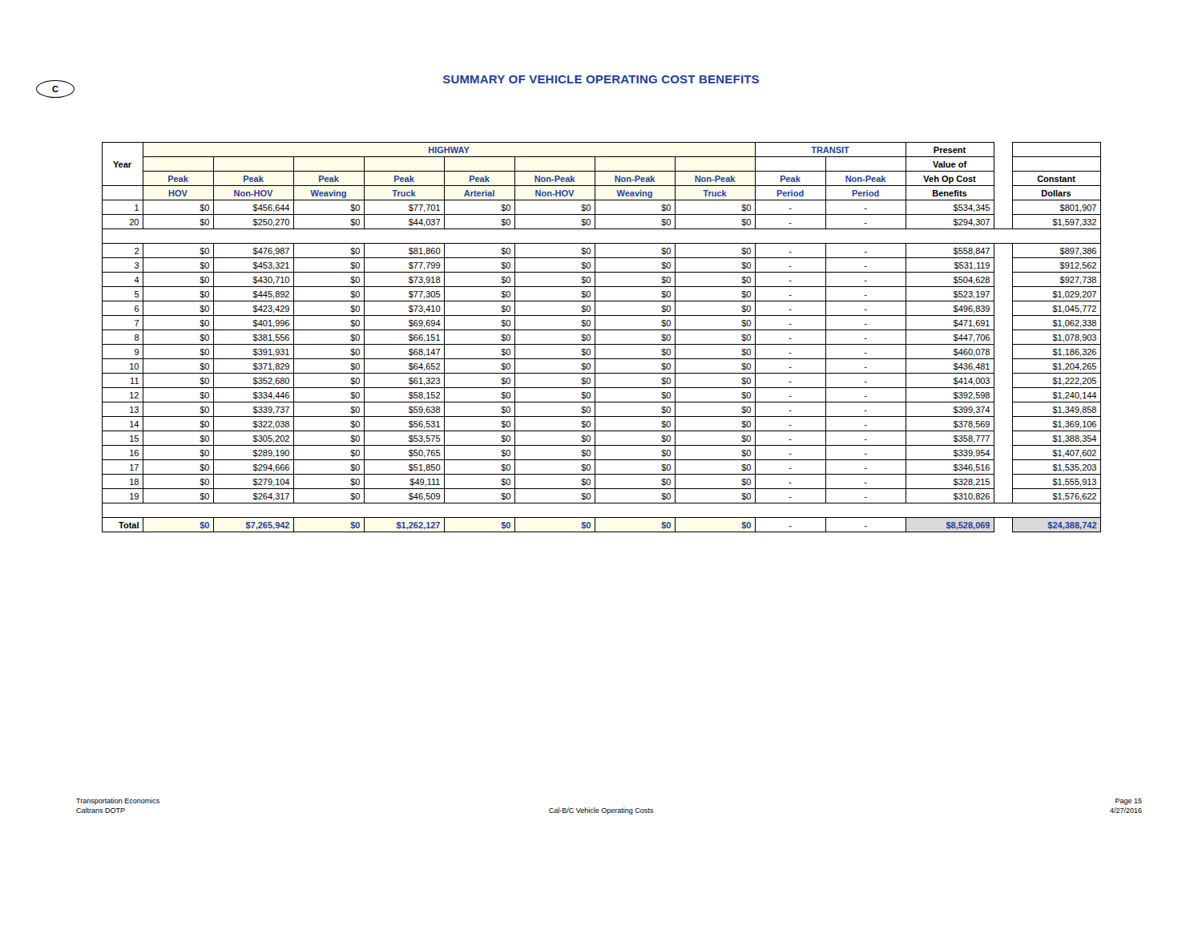C
SUMMARY OF VEHICLE OPERATING COST BENEFITS
| Year | HIGHWAY | TRANSIT | Present | | |
| --- | --- | --- | --- | --- | --- |
| | | | | | | | | | | Value of | | |
| Peak | Peak | Peak | Peak | Peak | Non-Peak | Non-Peak | Non-Peak | Peak | Non-Peak | Veh Op Cost | | Constant |
| | HOV | Non-HOV | Weaving | Truck | Arterial | Non-HOV | Weaving | Truck | Period | Period | Benefits | | Dollars |
| 1 | $0 | $456,644 | $0 | $77,701 | $0 | $0 | $0 | $0 | - | - | $534,345 | | $801,907 |
| 20 | $0 | $250,270 | $0 | $44,037 | $0 | $0 | $0 | $0 | - | - | $294,307 | | $1,597,332 |
| 2 | $0 | $476,987 | $0 | $81,860 | $0 | $0 | $0 | $0 | - | - | $558,847 | | $897,386 |
| 3 | $0 | $453,321 | $0 | $77,799 | $0 | $0 | $0 | $0 | - | - | $531,119 | | $912,562 |
| 4 | $0 | $430,710 | $0 | $73,918 | $0 | $0 | $0 | $0 | - | - | $504,628 | | $927,738 |
| 5 | $0 | $445,892 | $0 | $77,305 | $0 | $0 | $0 | $0 | - | - | $523,197 | | $1,029,207 |
| 6 | $0 | $423,429 | $0 | $73,410 | $0 | $0 | $0 | $0 | - | - | $496,839 | | $1,045,772 |
| 7 | $0 | $401,996 | $0 | $69,694 | $0 | $0 | $0 | $0 | - | - | $471,691 | | $1,062,338 |
| 8 | $0 | $381,556 | $0 | $66,151 | $0 | $0 | $0 | $0 | - | - | $447,706 | | $1,078,903 |
| 9 | $0 | $391,931 | $0 | $68,147 | $0 | $0 | $0 | $0 | - | - | $460,078 | | $1,186,326 |
| 10 | $0 | $371,829 | $0 | $64,652 | $0 | $0 | $0 | $0 | - | - | $436,481 | | $1,204,265 |
| 11 | $0 | $352,680 | $0 | $61,323 | $0 | $0 | $0 | $0 | - | - | $414,003 | | $1,222,205 |
| 12 | $0 | $334,446 | $0 | $58,152 | $0 | $0 | $0 | $0 | - | - | $392,598 | | $1,240,144 |
| 13 | $0 | $339,737 | $0 | $59,638 | $0 | $0 | $0 | $0 | - | - | $399,374 | | $1,349,858 |
| 14 | $0 | $322,038 | $0 | $56,531 | $0 | $0 | $0 | $0 | - | - | $378,569 | | $1,369,106 |
| 15 | $0 | $305,202 | $0 | $53,575 | $0 | $0 | $0 | $0 | - | - | $358,777 | | $1,388,354 |
| 16 | $0 | $289,190 | $0 | $50,765 | $0 | $0 | $0 | $0 | - | - | $339,954 | | $1,407,602 |
| 17 | $0 | $294,666 | $0 | $51,850 | $0 | $0 | $0 | $0 | - | - | $346,516 | | $1,535,203 |
| 18 | $0 | $279,104 | $0 | $49,111 | $0 | $0 | $0 | $0 | - | - | $328,215 | | $1,555,913 |
| 19 | $0 | $264,317 | $0 | $46,509 | $0 | $0 | $0 | $0 | - | - | $310,826 | | $1,576,622 |
| Total | $0 | $7,265,942 | $0 | $1,262,127 | $0 | $0 | $0 | $0 | - | - | $8,528,069 | | $24,388,742 |
Transportation Economics
Caltrans DOTP
Cal-B/C Vehicle Operating Costs
Page 15
4/27/2016